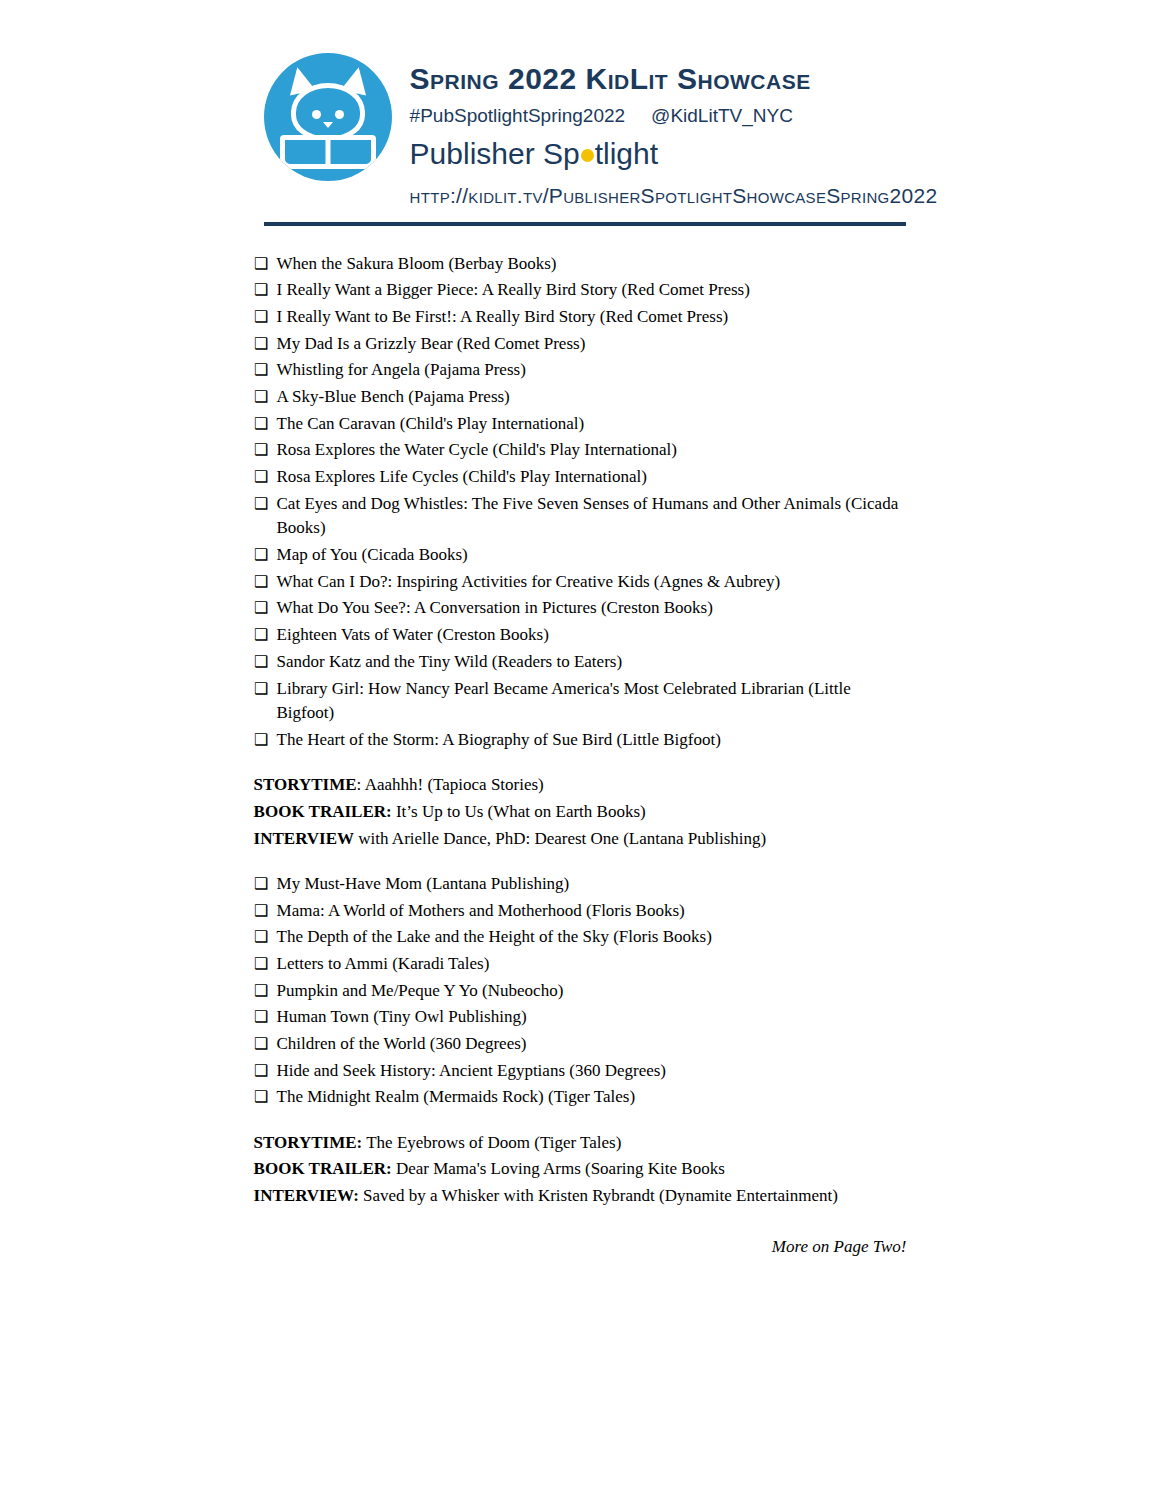Spring 2022 KidLit Showcase
#PubSpotlightSpring2022@KidLitTV_NYC
Publisher Sp tlight
http://kidlit.tv/PublisherSpotlightShowcaseSpring2022
When the Sakura Bloom (Berbay Books)
I Really Want a Bigger Piece: A Really Bird Story (Red Comet Press)
I Really Want to Be First!: A Really Bird Story (Red Comet Press)
My Dad Is a Grizzly Bear (Red Comet Press)
Whistling for Angela (Pajama Press)
A Sky-Blue Bench (Pajama Press)
The Can Caravan (Child's Play International)
Rosa Explores the Water Cycle (Child's Play International)
Rosa Explores Life Cycles (Child's Play International)
Cat Eyes and Dog Whistles: The Five Seven Senses of Humans and Other Animals (Cicada Books)
Map of You (Cicada Books)
What Can I Do?: Inspiring Activities for Creative Kids (Agnes & Aubrey)
What Do You See?: A Conversation in Pictures (Creston Books)
Eighteen Vats of Water (Creston Books)
Sandor Katz and the Tiny Wild (Readers to Eaters)
Library Girl: How Nancy Pearl Became America's Most Celebrated Librarian (Little Bigfoot)
The Heart of the Storm: A Biography of Sue Bird (Little Bigfoot)
STORYTIME: Aaahhh! (Tapioca Stories)
BOOK TRAILER: It’s Up to Us (What on Earth Books)
INTERVIEW with Arielle Dance, PhD: Dearest One (Lantana Publishing)
My Must-Have Mom (Lantana Publishing)
Mama: A World of Mothers and Motherhood (Floris Books)
The Depth of the Lake and the Height of the Sky (Floris Books)
Letters to Ammi (Karadi Tales)
Pumpkin and Me/Peque Y Yo (Nubeocho)
Human Town (Tiny Owl Publishing)
Children of the World (360 Degrees)
Hide and Seek History: Ancient Egyptians (360 Degrees)
The Midnight Realm (Mermaids Rock) (Tiger Tales)
STORYTIME: The Eyebrows of Doom (Tiger Tales)
BOOK TRAILER: Dear Mama's Loving Arms (Soaring Kite Books
INTERVIEW: Saved by a Whisker with Kristen Rybrandt (Dynamite Entertainment)
More on Page Two!